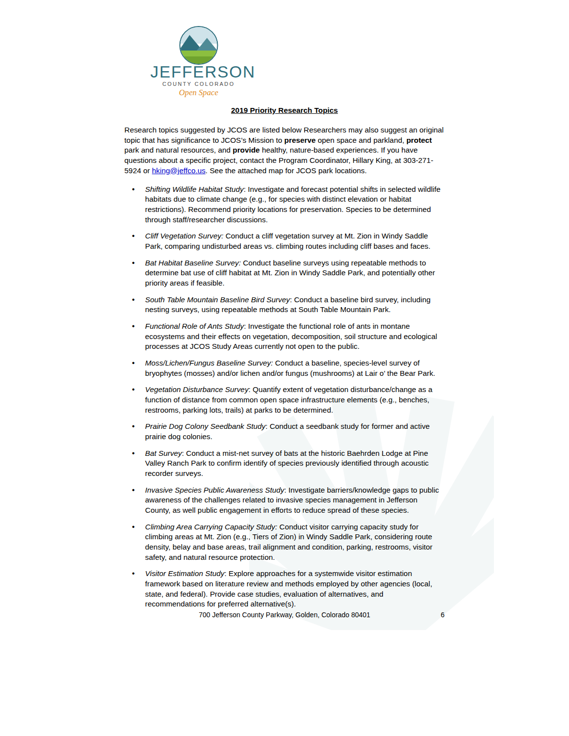JEFFERSON
COUNTY COLORADO
Open Space
2019 Priority Research Topics
Research topics suggested by JCOS are listed below Researchers may also suggest an original topic that has significance to JCOS’s Mission to preserve open space and parkland, protect park and natural resources, and provide healthy, nature-based experiences. If you have questions about a specific project, contact the Program Coordinator, Hillary King, at 303-271-5924 or hking@jeffco.us. See the attached map for JCOS park locations.
Shifting Wildlife Habitat Study: Investigate and forecast potential shifts in selected wildlife habitats due to climate change (e.g., for species with distinct elevation or habitat restrictions). Recommend priority locations for preservation. Species to be determined through staff/researcher discussions.
Cliff Vegetation Survey: Conduct a cliff vegetation survey at Mt. Zion in Windy Saddle Park, comparing undisturbed areas vs. climbing routes including cliff bases and faces.
Bat Habitat Baseline Survey: Conduct baseline surveys using repeatable methods to determine bat use of cliff habitat at Mt. Zion in Windy Saddle Park, and potentially other priority areas if feasible.
South Table Mountain Baseline Bird Survey: Conduct a baseline bird survey, including nesting surveys, using repeatable methods at South Table Mountain Park.
Functional Role of Ants Study: Investigate the functional role of ants in montane ecosystems and their effects on vegetation, decomposition, soil structure and ecological processes at JCOS Study Areas currently not open to the public.
Moss/Lichen/Fungus Baseline Survey: Conduct a baseline, species-level survey of bryophytes (mosses) and/or lichen and/or fungus (mushrooms) at Lair o’ the Bear Park.
Vegetation Disturbance Survey: Quantify extent of vegetation disturbance/change as a function of distance from common open space infrastructure elements (e.g., benches, restrooms, parking lots, trails) at parks to be determined.
Prairie Dog Colony Seedbank Study: Conduct a seedbank study for former and active prairie dog colonies.
Bat Survey: Conduct a mist-net survey of bats at the historic Baehrden Lodge at Pine Valley Ranch Park to confirm identify of species previously identified through acoustic recorder surveys.
Invasive Species Public Awareness Study: Investigate barriers/knowledge gaps to public awareness of the challenges related to invasive species management in Jefferson County, as well public engagement in efforts to reduce spread of these species.
Climbing Area Carrying Capacity Study: Conduct visitor carrying capacity study for climbing areas at Mt. Zion (e.g., Tiers of Zion) in Windy Saddle Park, considering route density, belay and base areas, trail alignment and condition, parking, restrooms, visitor safety, and natural resource protection.
Visitor Estimation Study: Explore approaches for a systemwide visitor estimation framework based on literature review and methods employed by other agencies (local, state, and federal). Provide case studies, evaluation of alternatives, and recommendations for preferred alternative(s).
700 Jefferson County Parkway, Golden, Colorado 80401
6